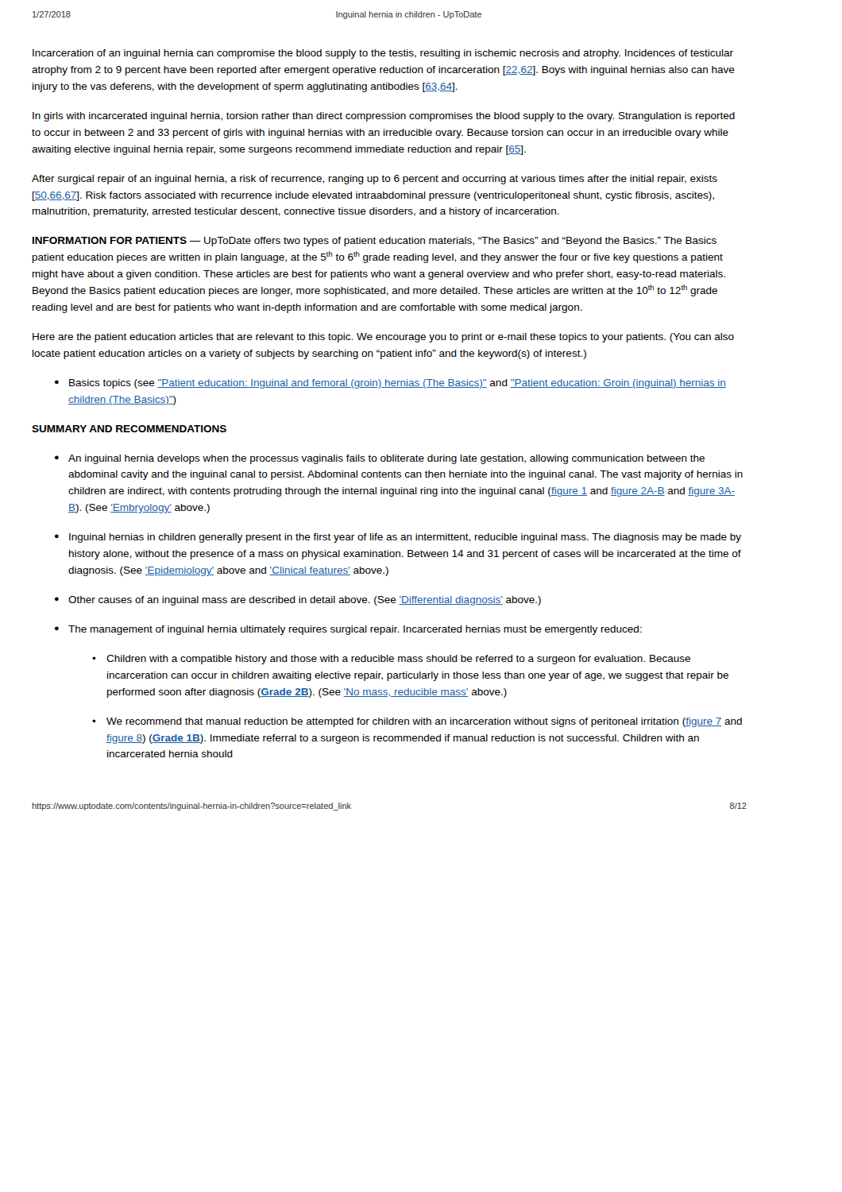1/27/2018
Inguinal hernia in children - UpToDate
Incarceration of an inguinal hernia can compromise the blood supply to the testis, resulting in ischemic necrosis and atrophy. Incidences of testicular atrophy from 2 to 9 percent have been reported after emergent operative reduction of incarceration [22,62]. Boys with inguinal hernias also can have injury to the vas deferens, with the development of sperm agglutinating antibodies [63,64].
In girls with incarcerated inguinal hernia, torsion rather than direct compression compromises the blood supply to the ovary. Strangulation is reported to occur in between 2 and 33 percent of girls with inguinal hernias with an irreducible ovary. Because torsion can occur in an irreducible ovary while awaiting elective inguinal hernia repair, some surgeons recommend immediate reduction and repair [65].
After surgical repair of an inguinal hernia, a risk of recurrence, ranging up to 6 percent and occurring at various times after the initial repair, exists [50,66,67]. Risk factors associated with recurrence include elevated intraabdominal pressure (ventriculoperitoneal shunt, cystic fibrosis, ascites), malnutrition, prematurity, arrested testicular descent, connective tissue disorders, and a history of incarceration.
INFORMATION FOR PATIENTS — UpToDate offers two types of patient education materials, “The Basics” and “Beyond the Basics.” The Basics patient education pieces are written in plain language, at the 5th to 6th grade reading level, and they answer the four or five key questions a patient might have about a given condition. These articles are best for patients who want a general overview and who prefer short, easy-to-read materials. Beyond the Basics patient education pieces are longer, more sophisticated, and more detailed. These articles are written at the 10th to 12th grade reading level and are best for patients who want in-depth information and are comfortable with some medical jargon.
Here are the patient education articles that are relevant to this topic. We encourage you to print or e-mail these topics to your patients. (You can also locate patient education articles on a variety of subjects by searching on “patient info” and the keyword(s) of interest.)
Basics topics (see "Patient education: Inguinal and femoral (groin) hernias (The Basics)" and "Patient education: Groin (inguinal) hernias in children (The Basics)")
SUMMARY AND RECOMMENDATIONS
An inguinal hernia develops when the processus vaginalis fails to obliterate during late gestation, allowing communication between the abdominal cavity and the inguinal canal to persist. Abdominal contents can then herniate into the inguinal canal. The vast majority of hernias in children are indirect, with contents protruding through the internal inguinal ring into the inguinal canal (figure 1 and figure 2A-B and figure 3A-B). (See 'Embryology' above.)
Inguinal hernias in children generally present in the first year of life as an intermittent, reducible inguinal mass. The diagnosis may be made by history alone, without the presence of a mass on physical examination. Between 14 and 31 percent of cases will be incarcerated at the time of diagnosis. (See 'Epidemiology' above and 'Clinical features' above.)
Other causes of an inguinal mass are described in detail above. (See 'Differential diagnosis' above.)
The management of inguinal hernia ultimately requires surgical repair. Incarcerated hernias must be emergently reduced:
Children with a compatible history and those with a reducible mass should be referred to a surgeon for evaluation. Because incarceration can occur in children awaiting elective repair, particularly in those less than one year of age, we suggest that repair be performed soon after diagnosis (Grade 2B). (See 'No mass, reducible mass' above.)
We recommend that manual reduction be attempted for children with an incarceration without signs of peritoneal irritation (figure 7 and figure 8) (Grade 1B). Immediate referral to a surgeon is recommended if manual reduction is not successful. Children with an incarcerated hernia should
https://www.uptodate.com/contents/inguinal-hernia-in-children?source=related_link
8/12